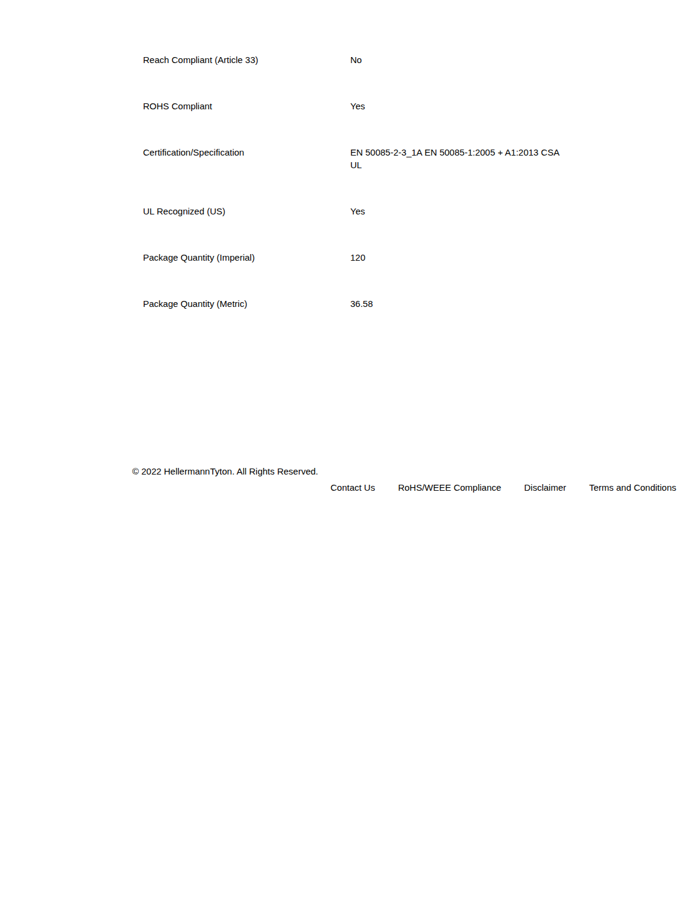| Reach Compliant (Article 33) | No |
| ROHS Compliant | Yes |
| Certification/Specification | EN 50085-2-3_1A EN 50085-1:2005 + A1:2013 CSA UL |
| UL Recognized (US) | Yes |
| Package Quantity (Imperial) | 120 |
| Package Quantity (Metric) | 36.58 |
© 2022 HellermannTyton. All Rights Reserved.
Contact Us RoHS/WEEE Compliance Disclaimer Terms and Conditions